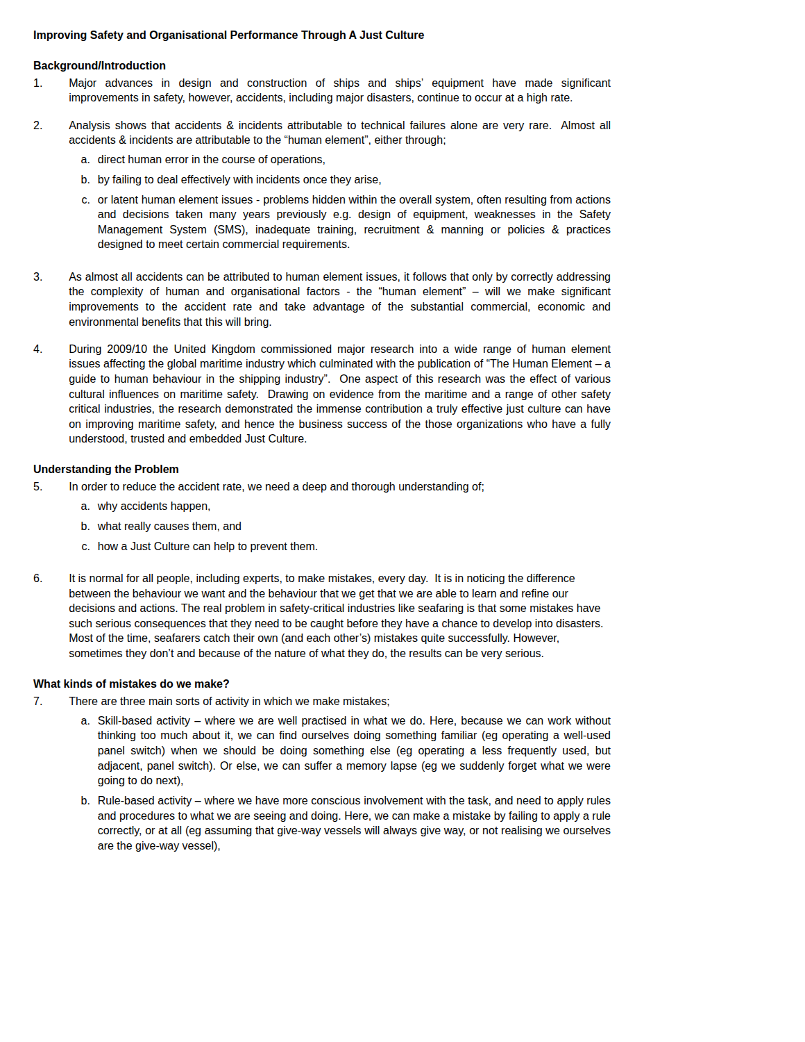Improving Safety and Organisational Performance Through A Just Culture
Background/Introduction
1.
Major advances in design and construction of ships and ships’ equipment have made significant improvements in safety, however, accidents, including major disasters, continue to occur at a high rate.
2.
Analysis shows that accidents & incidents attributable to technical failures alone are very rare. Almost all accidents & incidents are attributable to the “human element”, either through;
direct human error in the course of operations,
by failing to deal effectively with incidents once they arise,
or latent human element issues - problems hidden within the overall system, often resulting from actions and decisions taken many years previously e.g. design of equipment, weaknesses in the Safety Management System (SMS), inadequate training, recruitment & manning or policies & practices designed to meet certain commercial requirements.
3.
As almost all accidents can be attributed to human element issues, it follows that only by correctly addressing the complexity of human and organisational factors - the “human element” – will we make significant improvements to the accident rate and take advantage of the substantial commercial, economic and environmental benefits that this will bring.
4.
During 2009/10 the United Kingdom commissioned major research into a wide range of human element issues affecting the global maritime industry which culminated with the publication of “The Human Element – a guide to human behaviour in the shipping industry”. One aspect of this research was the effect of various cultural influences on maritime safety. Drawing on evidence from the maritime and a range of other safety critical industries, the research demonstrated the immense contribution a truly effective just culture can have on improving maritime safety, and hence the business success of the those organizations who have a fully understood, trusted and embedded Just Culture.
Understanding the Problem
5.
In order to reduce the accident rate, we need a deep and thorough understanding of;
why accidents happen,
what really causes them, and
how a Just Culture can help to prevent them.
6.
It is normal for all people, including experts, to make mistakes, every day. It is in noticing the difference between the behaviour we want and the behaviour that we get that we are able to learn and refine our decisions and actions. The real problem in safety-critical industries like seafaring is that some mistakes have such serious consequences that they need to be caught before they have a chance to develop into disasters. Most of the time, seafarers catch their own (and each other’s) mistakes quite successfully. However, sometimes they don’t and because of the nature of what they do, the results can be very serious.
What kinds of mistakes do we make?
7.
There are three main sorts of activity in which we make mistakes;
Skill-based activity – where we are well practised in what we do. Here, because we can work without thinking too much about it, we can find ourselves doing something familiar (eg operating a well-used panel switch) when we should be doing something else (eg operating a less frequently used, but adjacent, panel switch). Or else, we can suffer a memory lapse (eg we suddenly forget what we were going to do next),
Rule-based activity – where we have more conscious involvement with the task, and need to apply rules and procedures to what we are seeing and doing. Here, we can make a mistake by failing to apply a rule correctly, or at all (eg assuming that give-way vessels will always give way, or not realising we ourselves are the give-way vessel),